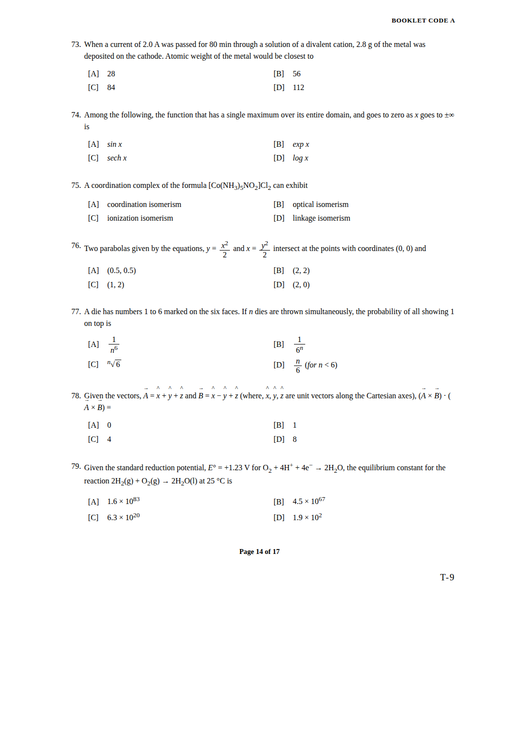BOOKLET CODE A
73. When a current of 2.0 A was passed for 80 min through a solution of a divalent cation, 2.8 g of the metal was deposited on the cathode. Atomic weight of the metal would be closest to
| [A] 28 | [B] 56 |
| [C] 84 | [D] 112 |
74. Among the following, the function that has a single maximum over its entire domain, and goes to zero as x goes to ±∞ is
| [A] sin x | [B] exp x |
| [C] sech x | [D] log x |
75. A coordination complex of the formula [Co(NH3)5NO2]Cl2 can exhibit
| [A] coordination isomerism | [B] optical isomerism |
| [C] ionization isomerism | [D] linkage isomerism |
76. Two parabolas given by the equations, y = x22 and x = y22 intersect at the points with coordinates (0, 0) and
| [A] (0.5, 0.5) | [B] (2, 2) |
| [C] (1, 2) | [D] (2, 0) |
77. A die has numbers 1 to 6 marked on the six faces. If n dies are thrown simultaneously, the probability of all showing 1 on top is
| [A] 1 n 6 | [B] 1 6 n |
| [C] n √ 6 | [D] n 6 ( for n < 6) |
78. Given the vectors, A = x + y + z and B = x − y + z (where, x, y, z are unit vectors along the Cartesian axes), (A × B) · (A × B) =
| [A] 0 | [B] 1 |
| [C] 4 | [D] 8 |
79. Given the standard reduction potential, E° = +1.23 V for O2 + 4H+ + 4e− → 2H2O, the equilibrium constant for the reaction 2H2(g) + O2(g) → 2H2O(l) at 25 °C is
| [A] 1.6 × 10 83 | [B] 4.5 × 10 67 |
| [C] 6.3 × 10 20 | [D] 1.9 × 10 2 |
Page 14 of 17
T-9